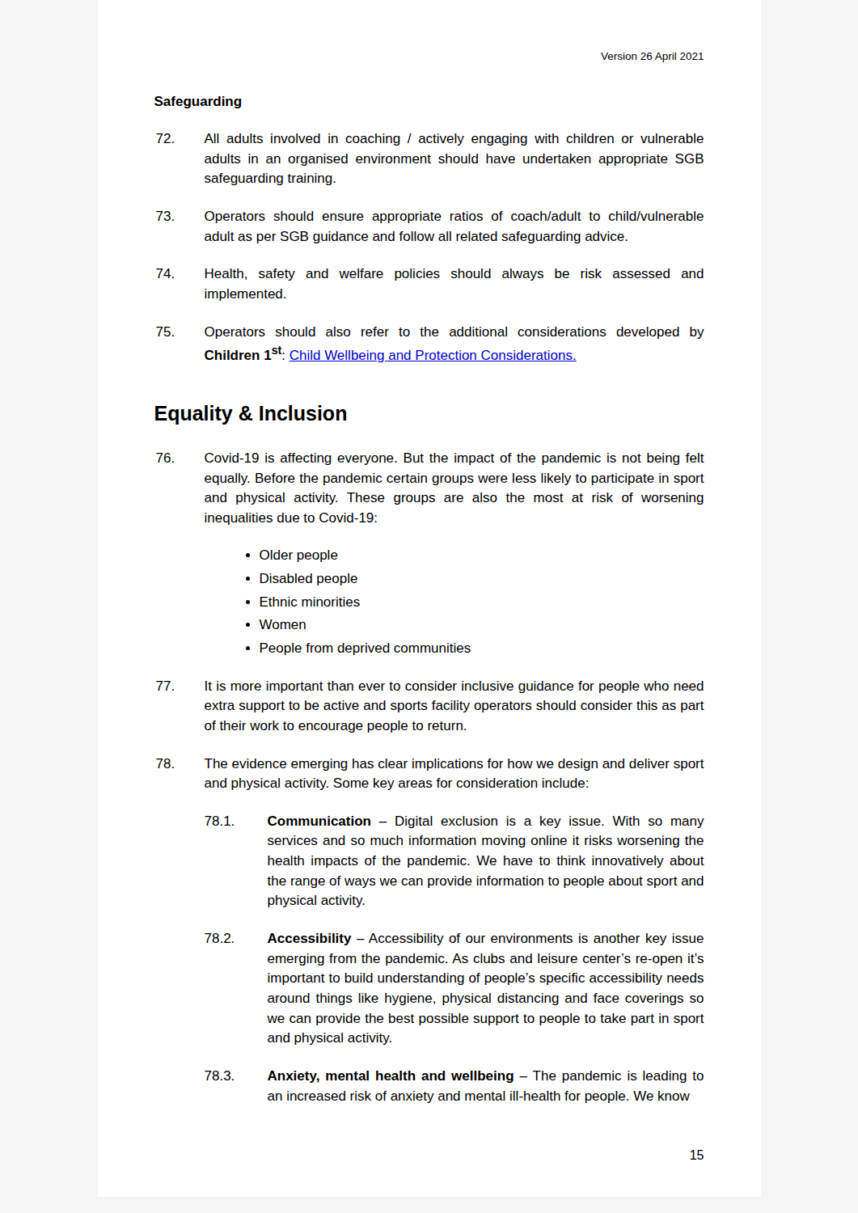Version 26 April 2021
Safeguarding
72. All adults involved in coaching / actively engaging with children or vulnerable adults in an organised environment should have undertaken appropriate SGB safeguarding training.
73. Operators should ensure appropriate ratios of coach/adult to child/vulnerable adult as per SGB guidance and follow all related safeguarding advice.
74. Health, safety and welfare policies should always be risk assessed and implemented.
75. Operators should also refer to the additional considerations developed by Children 1st: Child Wellbeing and Protection Considerations.
Equality & Inclusion
76. Covid-19 is affecting everyone. But the impact of the pandemic is not being felt equally. Before the pandemic certain groups were less likely to participate in sport and physical activity. These groups are also the most at risk of worsening inequalities due to Covid-19:
Older people
Disabled people
Ethnic minorities
Women
People from deprived communities
77. It is more important than ever to consider inclusive guidance for people who need extra support to be active and sports facility operators should consider this as part of their work to encourage people to return.
78. The evidence emerging has clear implications for how we design and deliver sport and physical activity. Some key areas for consideration include:
78.1. Communication – Digital exclusion is a key issue. With so many services and so much information moving online it risks worsening the health impacts of the pandemic. We have to think innovatively about the range of ways we can provide information to people about sport and physical activity.
78.2. Accessibility – Accessibility of our environments is another key issue emerging from the pandemic. As clubs and leisure center’s re-open it’s important to build understanding of people’s specific accessibility needs around things like hygiene, physical distancing and face coverings so we can provide the best possible support to people to take part in sport and physical activity.
78.3. Anxiety, mental health and wellbeing – The pandemic is leading to an increased risk of anxiety and mental ill-health for people. We know
15